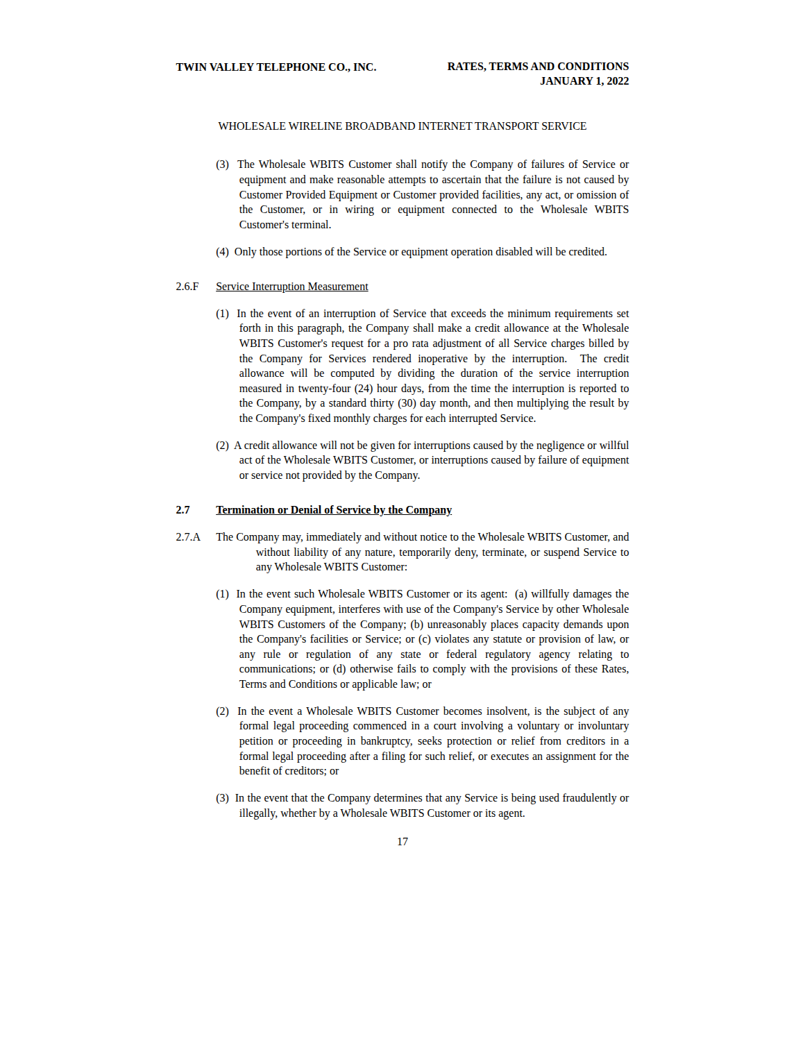TWIN VALLEY TELEPHONE CO., INC.
RATES, TERMS AND CONDITIONS
JANUARY 1, 2022
WHOLESALE WIRELINE BROADBAND INTERNET TRANSPORT SERVICE
(3) The Wholesale WBITS Customer shall notify the Company of failures of Service or equipment and make reasonable attempts to ascertain that the failure is not caused by Customer Provided Equipment or Customer provided facilities, any act, or omission of the Customer, or in wiring or equipment connected to the Wholesale WBITS Customer's terminal.
(4) Only those portions of the Service or equipment operation disabled will be credited.
2.6.F Service Interruption Measurement
(1) In the event of an interruption of Service that exceeds the minimum requirements set forth in this paragraph, the Company shall make a credit allowance at the Wholesale WBITS Customer's request for a pro rata adjustment of all Service charges billed by the Company for Services rendered inoperative by the interruption. The credit allowance will be computed by dividing the duration of the service interruption measured in twenty-four (24) hour days, from the time the interruption is reported to the Company, by a standard thirty (30) day month, and then multiplying the result by the Company's fixed monthly charges for each interrupted Service.
(2) A credit allowance will not be given for interruptions caused by the negligence or willful act of the Wholesale WBITS Customer, or interruptions caused by failure of equipment or service not provided by the Company.
2.7 Termination or Denial of Service by the Company
2.7.A The Company may, immediately and without notice to the Wholesale WBITS Customer, and without liability of any nature, temporarily deny, terminate, or suspend Service to any Wholesale WBITS Customer:
(1) In the event such Wholesale WBITS Customer or its agent: (a) willfully damages the Company equipment, interferes with use of the Company's Service by other Wholesale WBITS Customers of the Company; (b) unreasonably places capacity demands upon the Company's facilities or Service; or (c) violates any statute or provision of law, or any rule or regulation of any state or federal regulatory agency relating to communications; or (d) otherwise fails to comply with the provisions of these Rates, Terms and Conditions or applicable law; or
(2) In the event a Wholesale WBITS Customer becomes insolvent, is the subject of any formal legal proceeding commenced in a court involving a voluntary or involuntary petition or proceeding in bankruptcy, seeks protection or relief from creditors in a formal legal proceeding after a filing for such relief, or executes an assignment for the benefit of creditors; or
(3) In the event that the Company determines that any Service is being used fraudulently or illegally, whether by a Wholesale WBITS Customer or its agent.
17